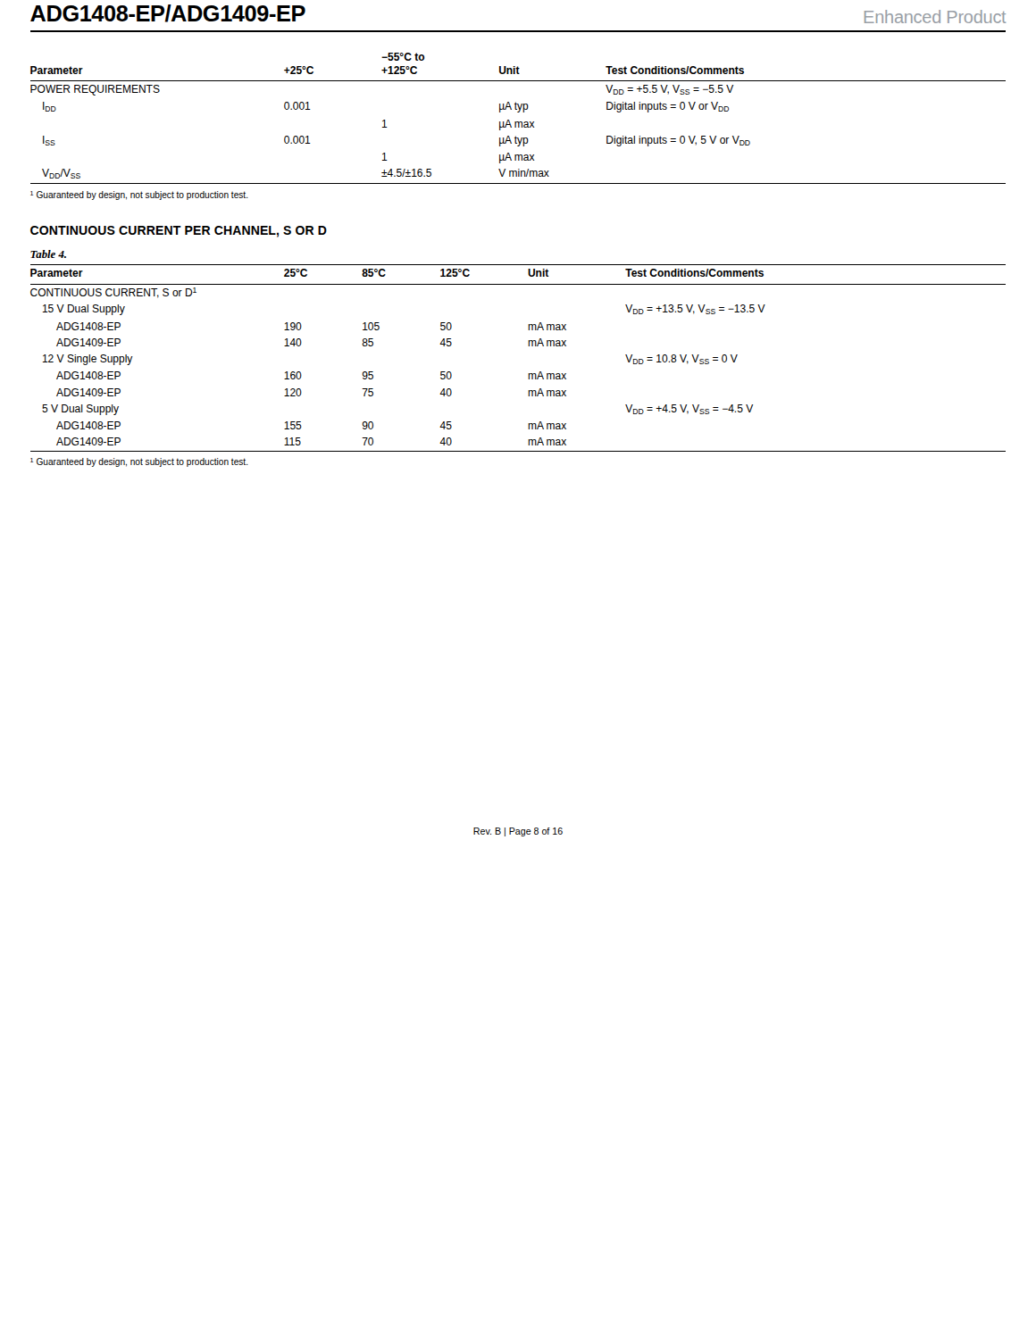ADG1408-EP/ADG1409-EP
Enhanced Product
| Parameter | +25°C | −55°C to +125°C | Unit | Test Conditions/Comments |
| --- | --- | --- | --- | --- |
| POWER REQUIREMENTS | | | | V DD = +5.5 V, V SS = −5.5 V |
| I DD | 0.001 | | µA typ | Digital inputs = 0 V or V DD |
| | | 1 | µA max | |
| I SS | 0.001 | | µA typ | Digital inputs = 0 V, 5 V or V DD |
| | | 1 | µA max | |
| V DD /V SS | | ±4.5/±16.5 | V min/max | |
1 Guaranteed by design, not subject to production test.
CONTINUOUS CURRENT PER CHANNEL, S OR D
Table 4.
| Parameter | 25°C | 85°C | 125°C | Unit | Test Conditions/Comments |
| --- | --- | --- | --- | --- | --- |
| CONTINUOUS CURRENT, S or D 1 | | | | | |
| 15 V Dual Supply | | | | | V DD = +13.5 V, V SS = −13.5 V |
| ADG1408-EP | 190 | 105 | 50 | mA max | |
| ADG1409-EP | 140 | 85 | 45 | mA max | |
| 12 V Single Supply | | | | | V DD = 10.8 V, V SS = 0 V |
| ADG1408-EP | 160 | 95 | 50 | mA max | |
| ADG1409-EP | 120 | 75 | 40 | mA max | |
| 5 V Dual Supply | | | | | V DD = +4.5 V, V SS = −4.5 V |
| ADG1408-EP | 155 | 90 | 45 | mA max | |
| ADG1409-EP | 115 | 70 | 40 | mA max | |
1 Guaranteed by design, not subject to production test.
Rev. B | Page 8 of 16